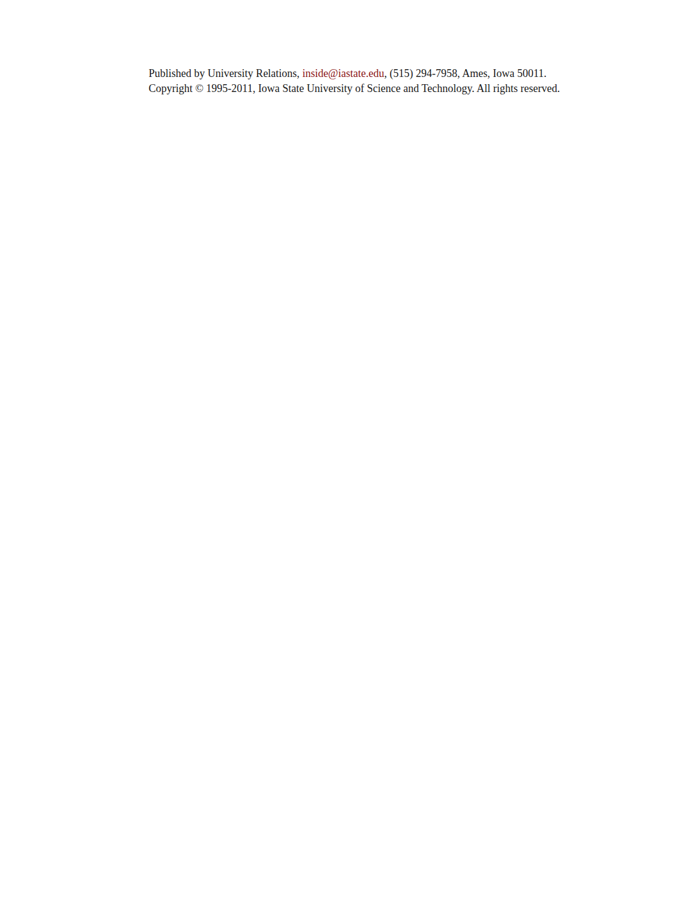Published by University Relations, inside@iastate.edu, (515) 294-7958, Ames, Iowa 50011.
Copyright © 1995-2011, Iowa State University of Science and Technology. All rights reserved.